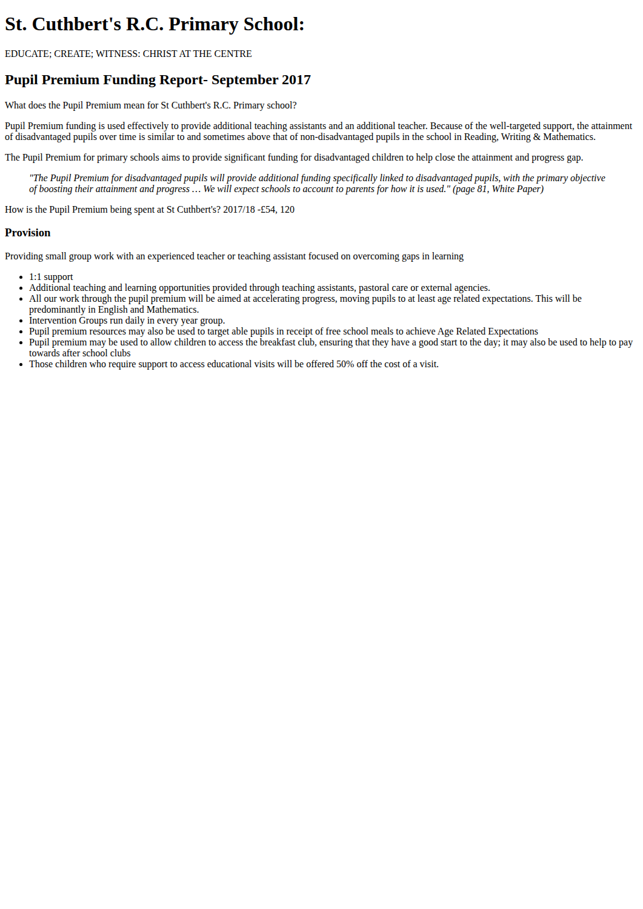St. Cuthbert's R.C. Primary School:
EDUCATE; CREATE; WITNESS: CHRIST AT THE CENTRE
Pupil Premium Funding Report- September 2017
What does the Pupil Premium mean for St Cuthbert's R.C. Primary school?
Pupil Premium funding is used effectively to provide additional teaching assistants and an additional teacher. Because of the well-targeted support, the attainment of disadvantaged pupils over time is similar to and sometimes above that of non-disadvantaged pupils in the school in Reading, Writing & Mathematics.
The Pupil Premium for primary schools aims to provide significant funding for disadvantaged children to help close the attainment and progress gap.
"The Pupil Premium for disadvantaged pupils will provide additional funding specifically linked to disadvantaged pupils, with the primary objective of boosting their attainment and progress … We will expect schools to account to parents for how it is used." (page 81, White Paper)
How is the Pupil Premium being spent at St Cuthbert's? 2017/18 -£54, 120
Provision
Providing small group work with an experienced teacher or teaching assistant focused on overcoming gaps in learning
1:1 support
Additional teaching and learning opportunities provided through teaching assistants, pastoral care or external agencies.
All our work through the pupil premium will be aimed at accelerating progress, moving pupils to at least age related expectations. This will be predominantly in English and Mathematics.
Intervention Groups run daily in every year group.
Pupil premium resources may also be used to target able pupils in receipt of free school meals to achieve Age Related Expectations
Pupil premium may be used to allow children to access the breakfast club, ensuring that they have a good start to the day; it may also be used to help to pay towards after school clubs
Those children who require support to access educational visits will be offered 50% off the cost of a visit.